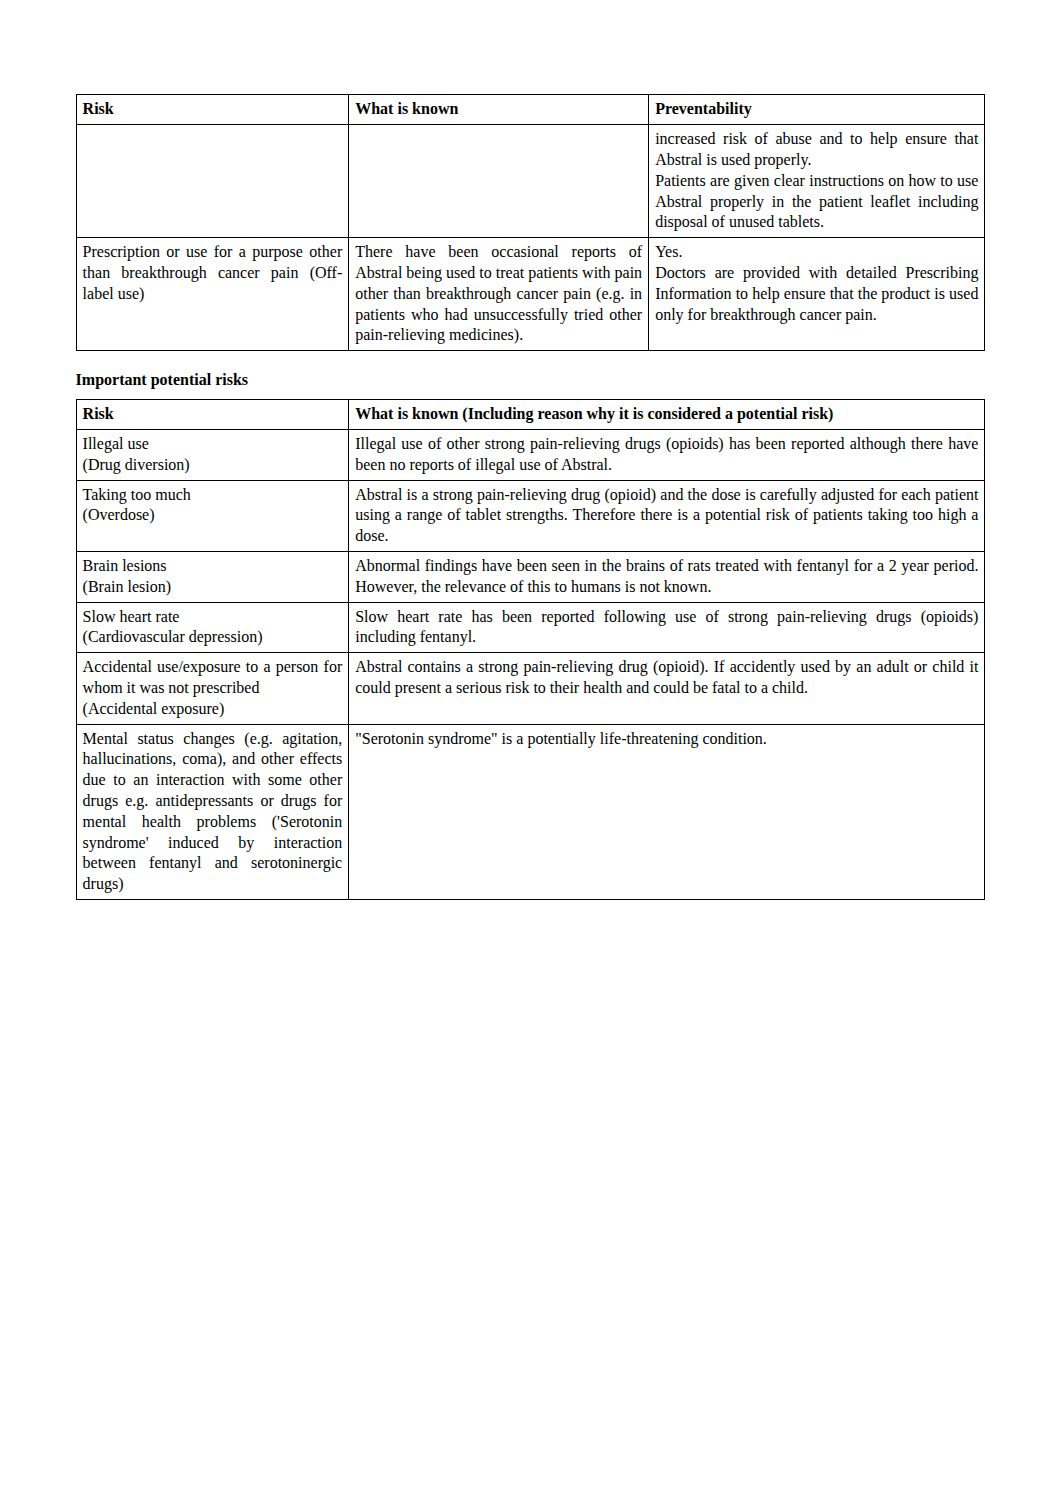| Risk | What is known | Preventability |
| --- | --- | --- |
| | | increased risk of abuse and to help ensure that Abstral is used properly. Patients are given clear instructions on how to use Abstral properly in the patient leaflet including disposal of unused tablets. |
| Prescription or use for a purpose other than breakthrough cancer pain (Off-label use) | There have been occasional reports of Abstral being used to treat patients with pain other than breakthrough cancer pain (e.g. in patients who had unsuccessfully tried other pain-relieving medicines). | Yes. Doctors are provided with detailed Prescribing Information to help ensure that the product is used only for breakthrough cancer pain. |
Important potential risks
| Risk | What is known (Including reason why it is considered a potential risk) |
| --- | --- |
| Illegal use (Drug diversion) | Illegal use of other strong pain-relieving drugs (opioids) has been reported although there have been no reports of illegal use of Abstral. |
| Taking too much (Overdose) | Abstral is a strong pain-relieving drug (opioid) and the dose is carefully adjusted for each patient using a range of tablet strengths. Therefore there is a potential risk of patients taking too high a dose. |
| Brain lesions (Brain lesion) | Abnormal findings have been seen in the brains of rats treated with fentanyl for a 2 year period. However, the relevance of this to humans is not known. |
| Slow heart rate (Cardiovascular depression) | Slow heart rate has been reported following use of strong pain-relieving drugs (opioids) including fentanyl. |
| Accidental use/exposure to a person for whom it was not prescribed (Accidental exposure) | Abstral contains a strong pain-relieving drug (opioid). If accidently used by an adult or child it could present a serious risk to their health and could be fatal to a child. |
| Mental status changes (e.g. agitation, hallucinations, coma), and other effects due to an interaction with some other drugs e.g. antidepressants or drugs for mental health problems ('Serotonin syndrome' induced by interaction between fentanyl and serotoninergic drugs) | "Serotonin syndrome" is a potentially life-threatening condition. |